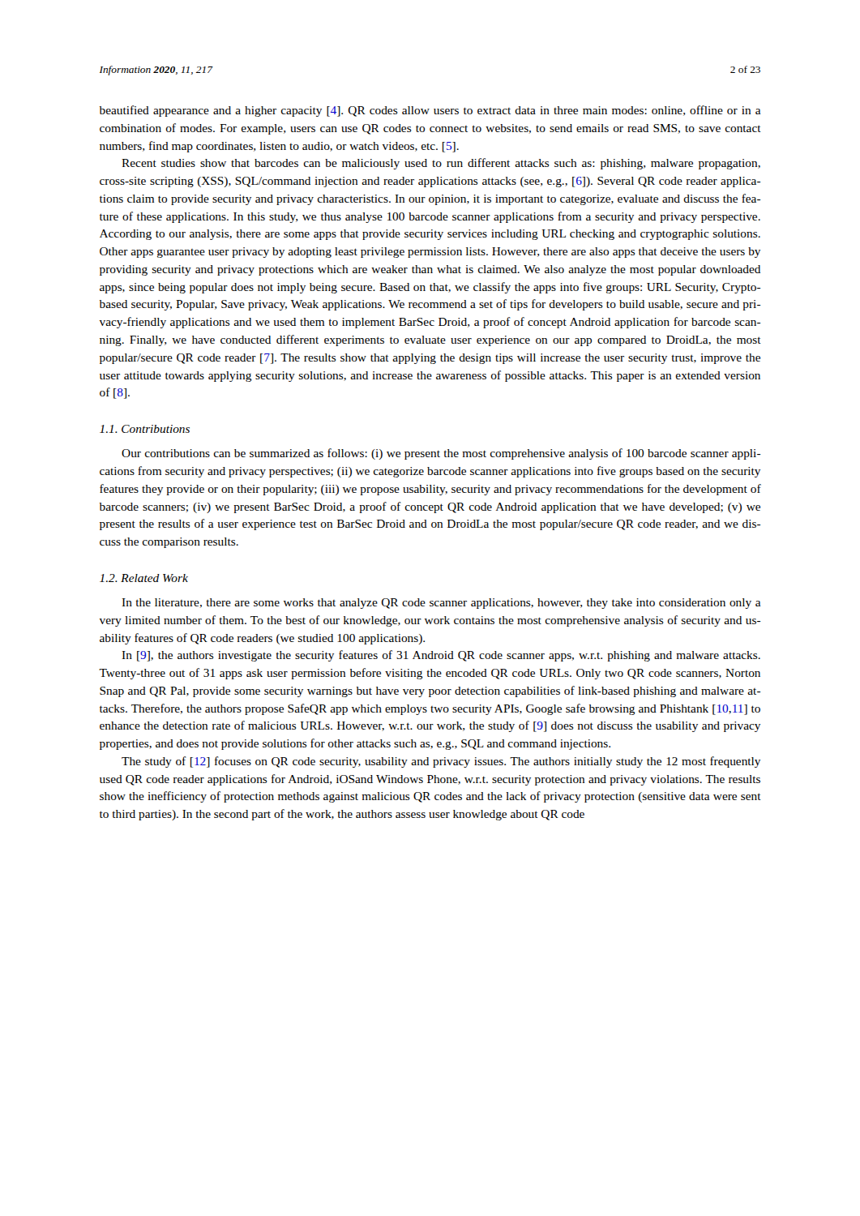Information 2020, 11, 217 2 of 23
beautified appearance and a higher capacity [4]. QR codes allow users to extract data in three main modes: online, offline or in a combination of modes. For example, users can use QR codes to connect to websites, to send emails or read SMS, to save contact numbers, find map coordinates, listen to audio, or watch videos, etc. [5].
Recent studies show that barcodes can be maliciously used to run different attacks such as: phishing, malware propagation, cross-site scripting (XSS), SQL/command injection and reader applications attacks (see, e.g., [6]). Several QR code reader applications claim to provide security and privacy characteristics. In our opinion, it is important to categorize, evaluate and discuss the feature of these applications. In this study, we thus analyse 100 barcode scanner applications from a security and privacy perspective. According to our analysis, there are some apps that provide security services including URL checking and cryptographic solutions. Other apps guarantee user privacy by adopting least privilege permission lists. However, there are also apps that deceive the users by providing security and privacy protections which are weaker than what is claimed. We also analyze the most popular downloaded apps, since being popular does not imply being secure. Based on that, we classify the apps into five groups: URL Security, Crypto-based security, Popular, Save privacy, Weak applications. We recommend a set of tips for developers to build usable, secure and privacy-friendly applications and we used them to implement BarSec Droid, a proof of concept Android application for barcode scanning. Finally, we have conducted different experiments to evaluate user experience on our app compared to DroidLa, the most popular/secure QR code reader [7]. The results show that applying the design tips will increase the user security trust, improve the user attitude towards applying security solutions, and increase the awareness of possible attacks. This paper is an extended version of [8].
1.1. Contributions
Our contributions can be summarized as follows: (i) we present the most comprehensive analysis of 100 barcode scanner applications from security and privacy perspectives; (ii) we categorize barcode scanner applications into five groups based on the security features they provide or on their popularity; (iii) we propose usability, security and privacy recommendations for the development of barcode scanners; (iv) we present BarSec Droid, a proof of concept QR code Android application that we have developed; (v) we present the results of a user experience test on BarSec Droid and on DroidLa the most popular/secure QR code reader, and we discuss the comparison results.
1.2. Related Work
In the literature, there are some works that analyze QR code scanner applications, however, they take into consideration only a very limited number of them. To the best of our knowledge, our work contains the most comprehensive analysis of security and usability features of QR code readers (we studied 100 applications).
In [9], the authors investigate the security features of 31 Android QR code scanner apps, w.r.t. phishing and malware attacks. Twenty-three out of 31 apps ask user permission before visiting the encoded QR code URLs. Only two QR code scanners, Norton Snap and QR Pal, provide some security warnings but have very poor detection capabilities of link-based phishing and malware attacks. Therefore, the authors propose SafeQR app which employs two security APIs, Google safe browsing and Phishtank [10,11] to enhance the detection rate of malicious URLs. However, w.r.t. our work, the study of [9] does not discuss the usability and privacy properties, and does not provide solutions for other attacks such as, e.g., SQL and command injections.
The study of [12] focuses on QR code security, usability and privacy issues. The authors initially study the 12 most frequently used QR code reader applications for Android, iOSand Windows Phone, w.r.t. security protection and privacy violations. The results show the inefficiency of protection methods against malicious QR codes and the lack of privacy protection (sensitive data were sent to third parties). In the second part of the work, the authors assess user knowledge about QR code